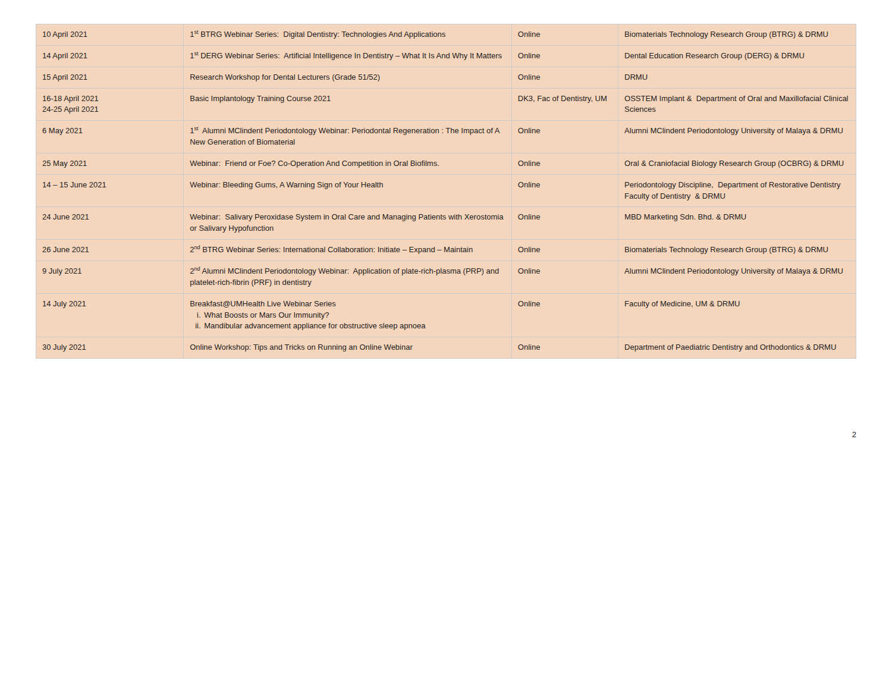| 10 April 2021 | 1 st BTRG Webinar Series: Digital Dentistry: Technologies And Applications | Online | Biomaterials Technology Research Group (BTRG) & DRMU |
| 14 April 2021 | 1 st DERG Webinar Series: Artificial Intelligence In Dentistry – What It Is And Why It Matters | Online | Dental Education Research Group (DERG) & DRMU |
| 15 April 2021 | Research Workshop for Dental Lecturers (Grade 51/52) | Online | DRMU |
| 16-18 April 2021 24-25 April 2021 | Basic Implantology Training Course 2021 | DK3, Fac of Dentistry, UM | OSSTEM Implant & Department of Oral and Maxillofacial Clinical Sciences |
| 6 May 2021 | 1 st Alumni MClindent Periodontology Webinar: Periodontal Regeneration : The Impact of A New Generation of Biomaterial | Online | Alumni MClindent Periodontology University of Malaya & DRMU |
| 25 May 2021 | Webinar: Friend or Foe? Co-Operation And Competition in Oral Biofilms. | Online | Oral & Craniofacial Biology Research Group (OCBRG) & DRMU |
| 14 – 15 June 2021 | Webinar: Bleeding Gums, A Warning Sign of Your Health | Online | Periodontology Discipline, Department of Restorative Dentistry Faculty of Dentistry & DRMU |
| 24 June 2021 | Webinar: Salivary Peroxidase System in Oral Care and Managing Patients with Xerostomia or Salivary Hypofunction | Online | MBD Marketing Sdn. Bhd. & DRMU |
| 26 June 2021 | 2 nd BTRG Webinar Series: International Collaboration: Initiate – Expand – Maintain | Online | Biomaterials Technology Research Group (BTRG) & DRMU |
| 9 July 2021 | 2 nd Alumni MClindent Periodontology Webinar: Application of plate-rich-plasma (PRP) and platelet-rich-fibrin (PRF) in dentistry | Online | Alumni MClindent Periodontology University of Malaya & DRMU |
| 14 July 2021 | Breakfast@UMHealth Live Webinar Series What Boosts or Mars Our Immunity? Mandibular advancement appliance for obstructive sleep apnoea | Online | Faculty of Medicine, UM & DRMU |
| 30 July 2021 | Online Workshop: Tips and Tricks on Running an Online Webinar | Online | Department of Paediatric Dentistry and Orthodontics & DRMU |
2